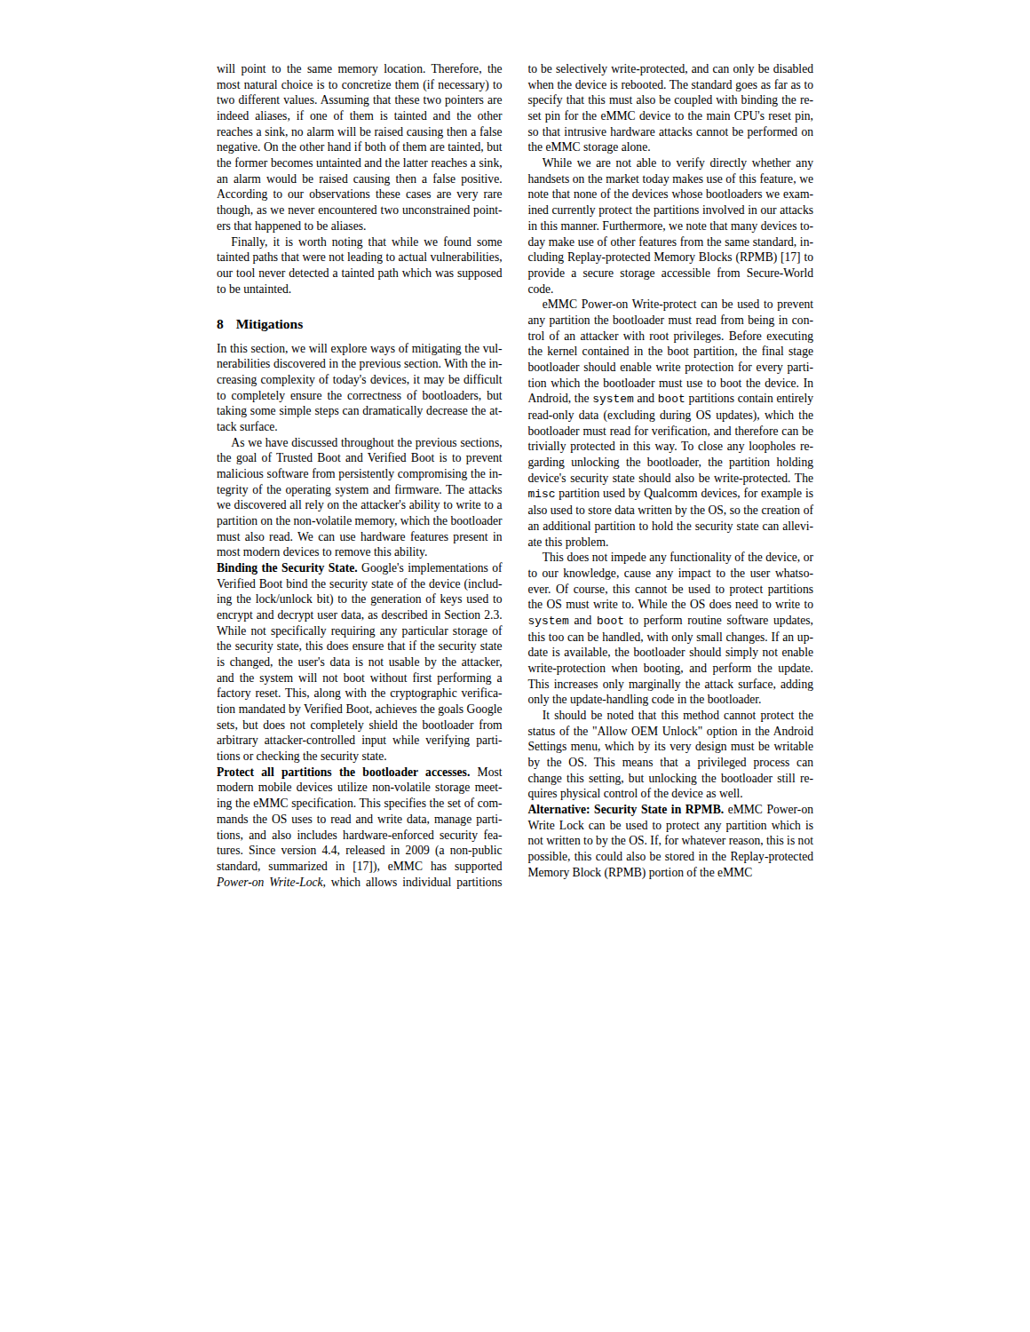will point to the same memory location. Therefore, the most natural choice is to concretize them (if necessary) to two different values. Assuming that these two pointers are indeed aliases, if one of them is tainted and the other reaches a sink, no alarm will be raised causing then a false negative. On the other hand if both of them are tainted, but the former becomes untainted and the latter reaches a sink, an alarm would be raised causing then a false positive. According to our observations these cases are very rare though, as we never encountered two unconstrained pointers that happened to be aliases.
Finally, it is worth noting that while we found some tainted paths that were not leading to actual vulnerabilities, our tool never detected a tainted path which was supposed to be untainted.
8 Mitigations
In this section, we will explore ways of mitigating the vulnerabilities discovered in the previous section. With the increasing complexity of today's devices, it may be difficult to completely ensure the correctness of bootloaders, but taking some simple steps can dramatically decrease the attack surface.
As we have discussed throughout the previous sections, the goal of Trusted Boot and Verified Boot is to prevent malicious software from persistently compromising the integrity of the operating system and firmware. The attacks we discovered all rely on the attacker's ability to write to a partition on the non-volatile memory, which the bootloader must also read. We can use hardware features present in most modern devices to remove this ability.
Binding the Security State. Google's implementations of Verified Boot bind the security state of the device (including the lock/unlock bit) to the generation of keys used to encrypt and decrypt user data, as described in Section 2.3. While not specifically requiring any particular storage of the security state, this does ensure that if the security state is changed, the user's data is not usable by the attacker, and the system will not boot without first performing a factory reset. This, along with the cryptographic verification mandated by Verified Boot, achieves the goals Google sets, but does not completely shield the bootloader from arbitrary attacker-controlled input while verifying partitions or checking the security state.
Protect all partitions the bootloader accesses. Most modern mobile devices utilize non-volatile storage meeting the eMMC specification. This specifies the set of commands the OS uses to read and write data, manage partitions, and also includes hardware-enforced security features. Since version 4.4, released in 2009 (a non-public standard, summarized in [17]), eMMC has supported Power-on Write-Lock, which allows individual partitions to be selectively write-protected, and can only be disabled when the device is rebooted. The standard goes as far as to specify that this must also be coupled with binding the reset pin for the eMMC device to the main CPU's reset pin, so that intrusive hardware attacks cannot be performed on the eMMC storage alone.
While we are not able to verify directly whether any handsets on the market today makes use of this feature, we note that none of the devices whose bootloaders we examined currently protect the partitions involved in our attacks in this manner. Furthermore, we note that many devices today make use of other features from the same standard, including Replay-protected Memory Blocks (RPMB) [17] to provide a secure storage accessible from Secure-World code.
eMMC Power-on Write-protect can be used to prevent any partition the bootloader must read from being in control of an attacker with root privileges. Before executing the kernel contained in the boot partition, the final stage bootloader should enable write protection for every partition which the bootloader must use to boot the device. In Android, the system and boot partitions contain entirely read-only data (excluding during OS updates), which the bootloader must read for verification, and therefore can be trivially protected in this way. To close any loopholes regarding unlocking the bootloader, the partition holding device's security state should also be write-protected. The misc partition used by Qualcomm devices, for example is also used to store data written by the OS, so the creation of an additional partition to hold the security state can alleviate this problem.
This does not impede any functionality of the device, or to our knowledge, cause any impact to the user whatsoever. Of course, this cannot be used to protect partitions the OS must write to. While the OS does need to write to system and boot to perform routine software updates, this too can be handled, with only small changes. If an update is available, the bootloader should simply not enable write-protection when booting, and perform the update. This increases only marginally the attack surface, adding only the update-handling code in the bootloader.
It should be noted that this method cannot protect the status of the "Allow OEM Unlock" option in the Android Settings menu, which by its very design must be writable by the OS. This means that a privileged process can change this setting, but unlocking the bootloader still requires physical control of the device as well.
Alternative: Security State in RPMB. eMMC Power-on Write Lock can be used to protect any partition which is not written to by the OS. If, for whatever reason, this is not possible, this could also be stored in the Replay-protected Memory Block (RPMB) portion of the eMMC